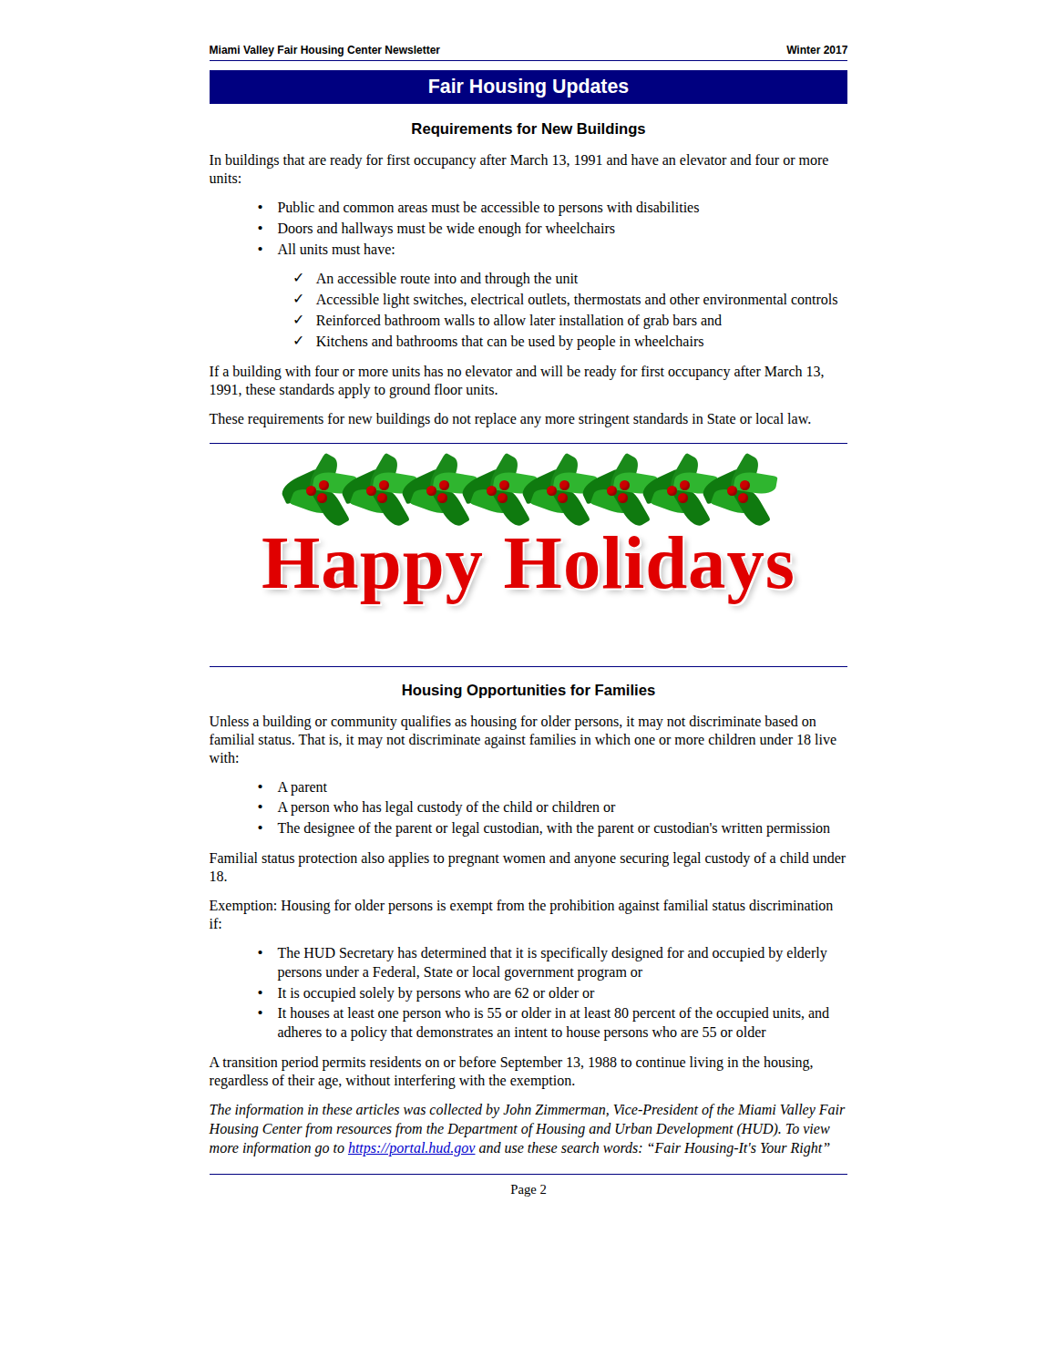Miami Valley Fair Housing Center Newsletter Winter 2017
Fair Housing Updates
Requirements for New Buildings
In buildings that are ready for first occupancy after March 13, 1991 and have an elevator and four or more units:
Public and common areas must be accessible to persons with disabilities
Doors and hallways must be wide enough for wheelchairs
All units must have:
An accessible route into and through the unit
Accessible light switches, electrical outlets, thermostats and other environmental controls
Reinforced bathroom walls to allow later installation of grab bars and
Kitchens and bathrooms that can be used by people in wheelchairs
If a building with four or more units has no elevator and will be ready for first occupancy after March 13, 1991, these standards apply to ground floor units.
These requirements for new buildings do not replace any more stringent standards in State or local law.
Happy Holidays
Housing Opportunities for Families
Unless a building or community qualifies as housing for older persons, it may not discriminate based on familial status. That is, it may not discriminate against families in which one or more children under 18 live with:
A parent
A person who has legal custody of the child or children or
The designee of the parent or legal custodian, with the parent or custodian's written permission
Familial status protection also applies to pregnant women and anyone securing legal custody of a child under 18.
Exemption: Housing for older persons is exempt from the prohibition against familial status discrimination if:
The HUD Secretary has determined that it is specifically designed for and occupied by elderly persons under a Federal, State or local government program or
It is occupied solely by persons who are 62 or older or
It houses at least one person who is 55 or older in at least 80 percent of the occupied units, and adheres to a policy that demonstrates an intent to house persons who are 55 or older
A transition period permits residents on or before September 13, 1988 to continue living in the housing, regardless of their age, without interfering with the exemption.
The information in these articles was collected by John Zimmerman, Vice-President of the Miami Valley Fair Housing Center from resources from the Department of Housing and Urban Development (HUD). To view more information go to https://portal.hud.gov and use these search words: “Fair Housing-It's Your Right”
Page 2